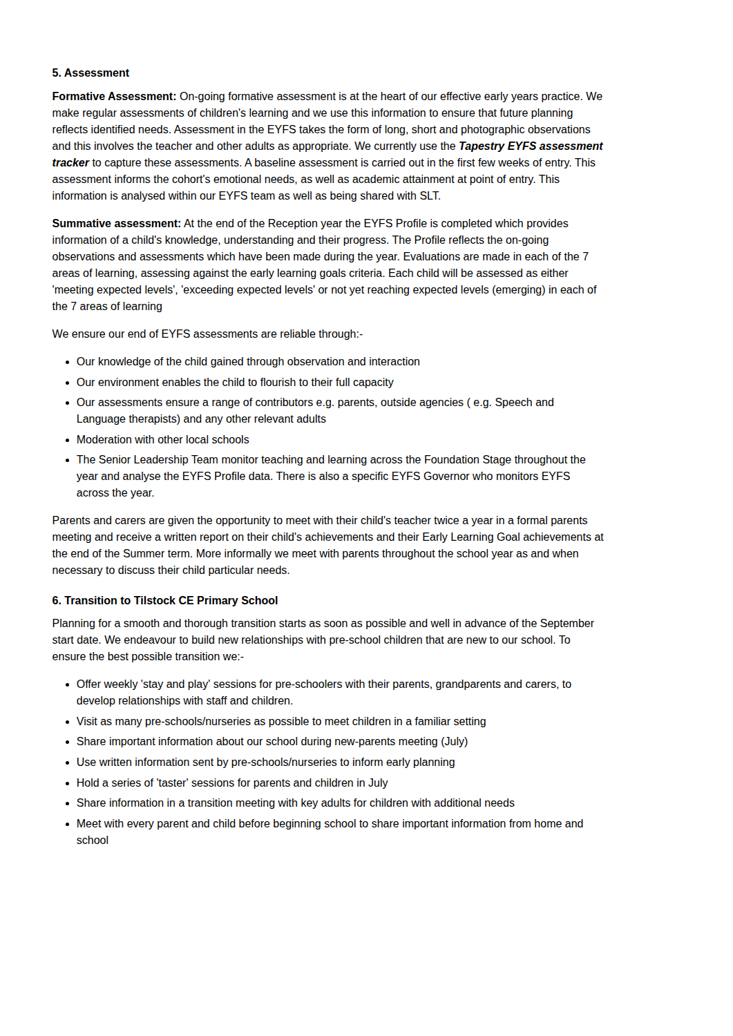5. Assessment
Formative Assessment: On-going formative assessment is at the heart of our effective early years practice. We make regular assessments of children's learning and we use this information to ensure that future planning reflects identified needs. Assessment in the EYFS takes the form of long, short and photographic observations and this involves the teacher and other adults as appropriate. We currently use the Tapestry EYFS assessment tracker to capture these assessments. A baseline assessment is carried out in the first few weeks of entry. This assessment informs the cohort's emotional needs, as well as academic attainment at point of entry. This information is analysed within our EYFS team as well as being shared with SLT.
Summative assessment: At the end of the Reception year the EYFS Profile is completed which provides information of a child's knowledge, understanding and their progress. The Profile reflects the on-going observations and assessments which have been made during the year. Evaluations are made in each of the 7 areas of learning, assessing against the early learning goals criteria. Each child will be assessed as either 'meeting expected levels', 'exceeding expected levels' or not yet reaching expected levels (emerging) in each of the 7 areas of learning
We ensure our end of EYFS assessments are reliable through:-
Our knowledge of the child gained through observation and interaction
Our environment enables the child to flourish to their full capacity
Our assessments ensure a range of contributors e.g. parents, outside agencies ( e.g. Speech and Language therapists) and any other relevant adults
Moderation with other local schools
The Senior Leadership Team monitor teaching and learning across the Foundation Stage throughout the year and analyse the EYFS Profile data. There is also a specific EYFS Governor who monitors EYFS across the year.
Parents and carers are given the opportunity to meet with their child's teacher twice a year in a formal parents meeting and receive a written report on their child's achievements and their Early Learning Goal achievements at the end of the Summer term. More informally we meet with parents throughout the school year as and when necessary to discuss their child particular needs.
6. Transition to Tilstock CE Primary School
Planning for a smooth and thorough transition starts as soon as possible and well in advance of the September start date. We endeavour to build new relationships with pre-school children that are new to our school. To ensure the best possible transition we:-
Offer weekly 'stay and play' sessions for pre-schoolers with their parents, grandparents and carers, to develop relationships with staff and children.
Visit as many pre-schools/nurseries as possible to meet children in a familiar setting
Share important information about our school during new-parents meeting (July)
Use written information sent by pre-schools/nurseries to inform early planning
Hold a series of 'taster' sessions for parents and children in July
Share information in a transition meeting with key adults for children with additional needs
Meet with every parent and child before beginning school to share important information from home and school